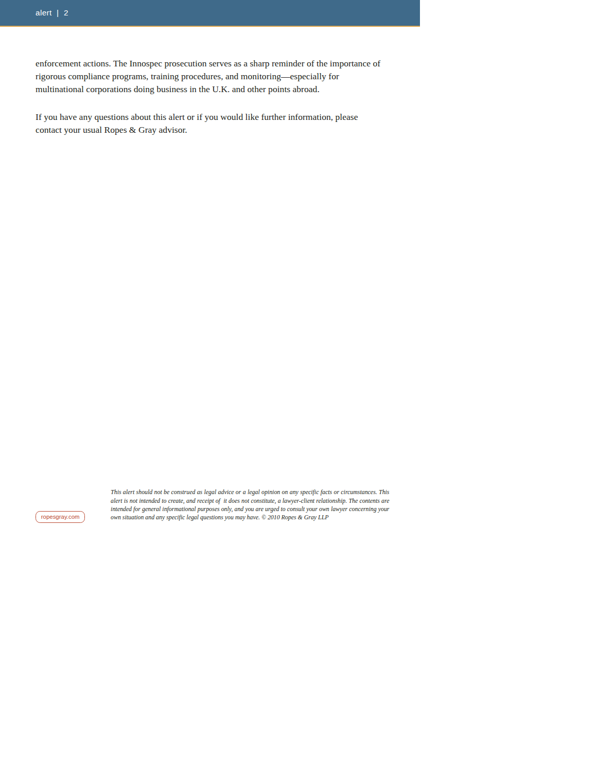alert|2
enforcement actions. The Innospec prosecution serves as a sharp reminder of the importance of rigorous compliance programs, training procedures, and monitoring—especially for multinational corporations doing business in the U.K. and other points abroad.
If you have any questions about this alert or if you would like further information, please contact your usual Ropes & Gray advisor.
ropesgray.com
This alert should not be construed as legal advice or a legal opinion on any specific facts or circumstances. This alert is not intended to create, and receipt of it does not constitute, a lawyer-client relationship. The contents are intended for general informational purposes only, and you are urged to consult your own lawyer concerning your own situation and any specific legal questions you may have. © 2010 Ropes & Gray LLP